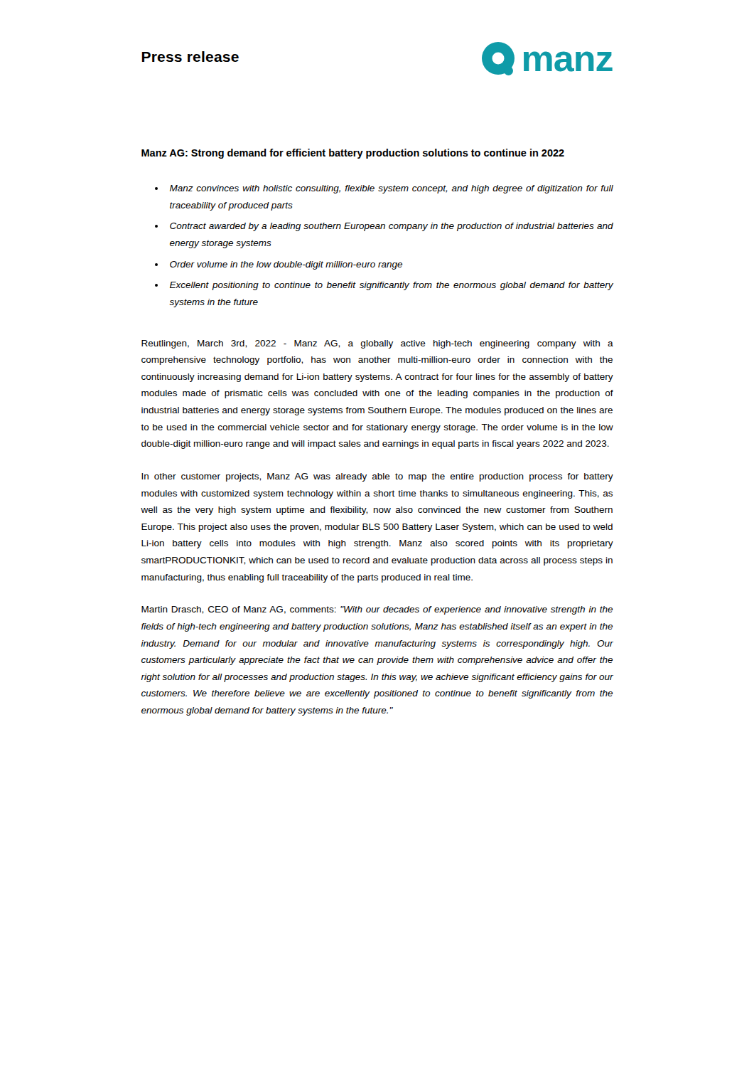Press release
manz
Manz AG: Strong demand for efficient battery production solutions to continue in 2022
Manz convinces with holistic consulting, flexible system concept, and high degree of digitization for full traceability of produced parts
Contract awarded by a leading southern European company in the production of industrial batteries and energy storage systems
Order volume in the low double-digit million-euro range
Excellent positioning to continue to benefit significantly from the enormous global demand for battery systems in the future
Reutlingen, March 3rd, 2022 - Manz AG, a globally active high-tech engineering company with a comprehensive technology portfolio, has won another multi-million-euro order in connection with the continuously increasing demand for Li-ion battery systems. A contract for four lines for the assembly of battery modules made of prismatic cells was concluded with one of the leading companies in the production of industrial batteries and energy storage systems from Southern Europe. The modules produced on the lines are to be used in the commercial vehicle sector and for stationary energy storage. The order volume is in the low double-digit million-euro range and will impact sales and earnings in equal parts in fiscal years 2022 and 2023.
In other customer projects, Manz AG was already able to map the entire production process for battery modules with customized system technology within a short time thanks to simultaneous engineering. This, as well as the very high system uptime and flexibility, now also convinced the new customer from Southern Europe. This project also uses the proven, modular BLS 500 Battery Laser System, which can be used to weld Li-ion battery cells into modules with high strength. Manz also scored points with its proprietary smartPRODUCTIONKIT, which can be used to record and evaluate production data across all process steps in manufacturing, thus enabling full traceability of the parts produced in real time.
Martin Drasch, CEO of Manz AG, comments: "With our decades of experience and innovative strength in the fields of high-tech engineering and battery production solutions, Manz has established itself as an expert in the industry. Demand for our modular and innovative manufacturing systems is correspondingly high. Our customers particularly appreciate the fact that we can provide them with comprehensive advice and offer the right solution for all processes and production stages. In this way, we achieve significant efficiency gains for our customers. We therefore believe we are excellently positioned to continue to benefit significantly from the enormous global demand for battery systems in the future."